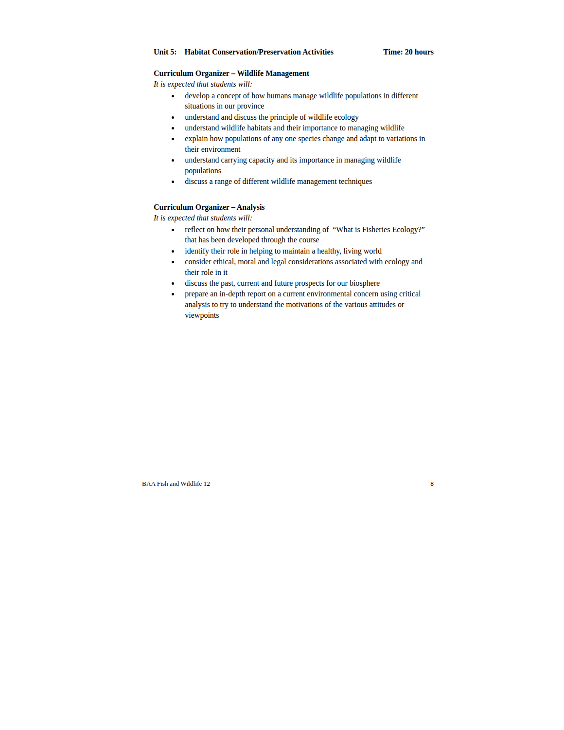Unit 5: Habitat Conservation/Preservation Activities Time: 20 hours
Curriculum Organizer – Wildlife Management
It is expected that students will:
develop a concept of how humans manage wildlife populations in different situations in our province
understand and discuss the principle of wildlife ecology
understand wildlife habitats and their importance to managing wildlife
explain how populations of any one species change and adapt to variations in their environment
understand carrying capacity and its importance in managing wildlife populations
discuss a range of different wildlife management techniques
Curriculum Organizer – Analysis
It is expected that students will:
reflect on how their personal understanding of “What is Fisheries Ecology?” that has been developed through the course
identify their role in helping to maintain a healthy, living world
consider ethical, moral and legal considerations associated with ecology and their role in it
discuss the past, current and future prospects for our biosphere
prepare an in-depth report on a current environmental concern using critical analysis to try to understand the motivations of the various attitudes or viewpoints
BAA Fish and Wildlife 12 8